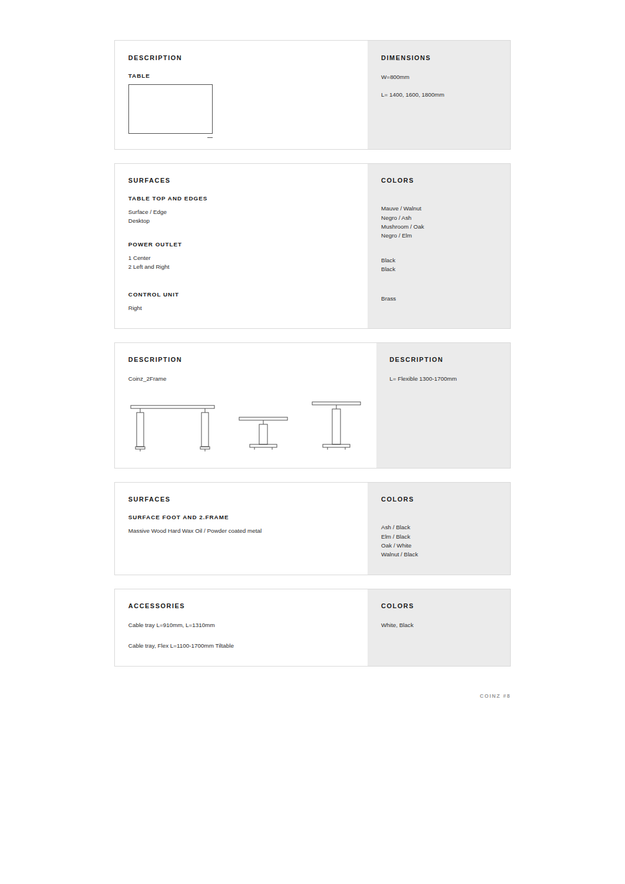Description
Table
Dimensions
W=800mm
L= 1400, 1600, 1800mm
Surfaces
Table top and edges
Surface / Edge
Desktop
Power outlet
1 Center
2 Left and Right
Control unit
Right
Colors
Mauve / Walnut
Negro / Ash
Mushroom / Oak
Negro / Elm
Black
Black
Brass
Description
Coinz_2Frame
Description
L= Flexible 1300-1700mm
Surfaces
Surface foot and 2.frame
Massive Wood Hard Wax Oil / Powder coated metal
Colors
Ash / Black
Elm / Black
Oak / White
Walnut / Black
Accessories
Cable tray L=910mm, L=1310mm
Cable tray, Flex L=1100-1700mm Tiltable
Colors
White, Black
COINZ #8